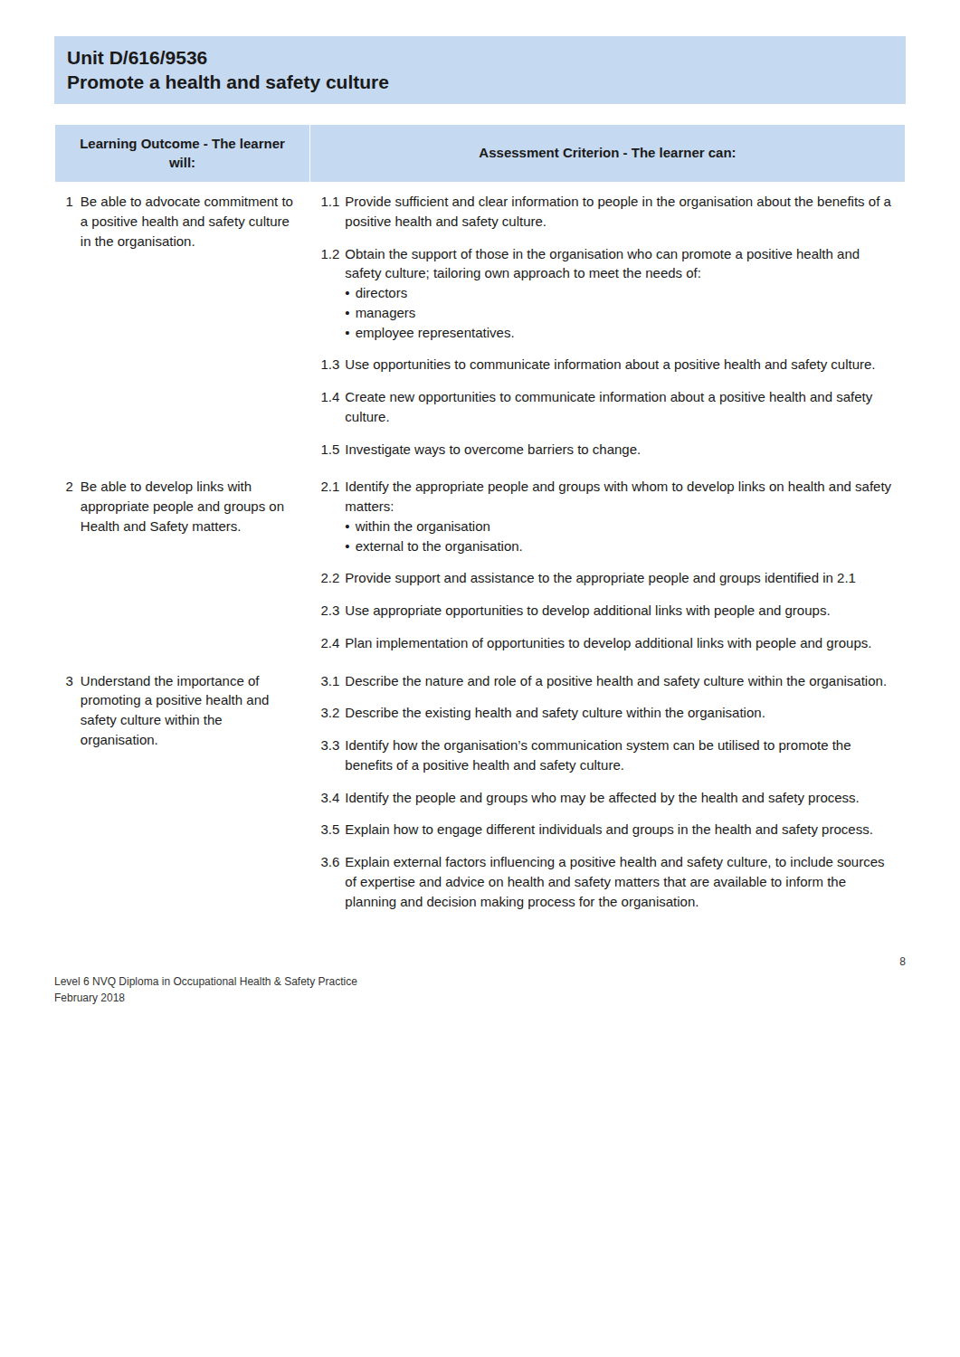Unit D/616/9536
Promote a health and safety culture
| Learning Outcome - The learner will: | Assessment Criterion - The learner can: |
| --- | --- |
| 1 Be able to advocate commitment to a positive health and safety culture in the organisation. | 1.1 Provide sufficient and clear information to people in the organisation about the benefits of a positive health and safety culture. 1.2 Obtain the support of those in the organisation who can promote a positive health and safety culture; tailoring own approach to meet the needs of: directors managers employee representatives. 1.3 Use opportunities to communicate information about a positive health and safety culture. 1.4 Create new opportunities to communicate information about a positive health and safety culture. 1.5 Investigate ways to overcome barriers to change. |
| 2 Be able to develop links with appropriate people and groups on Health and Safety matters. | 2.1 Identify the appropriate people and groups with whom to develop links on health and safety matters: within the organisation external to the organisation. 2.2 Provide support and assistance to the appropriate people and groups identified in 2.1 2.3 Use appropriate opportunities to develop additional links with people and groups. 2.4 Plan implementation of opportunities to develop additional links with people and groups. |
| 3 Understand the importance of promoting a positive health and safety culture within the organisation. | 3.1 Describe the nature and role of a positive health and safety culture within the organisation. 3.2 Describe the existing health and safety culture within the organisation. 3.3 Identify how the organisation’s communication system can be utilised to promote the benefits of a positive health and safety culture. 3.4 Identify the people and groups who may be affected by the health and safety process. 3.5 Explain how to engage different individuals and groups in the health and safety process. 3.6 Explain external factors influencing a positive health and safety culture, to include sources of expertise and advice on health and safety matters that are available to inform the planning and decision making process for the organisation. |
8 Level 6 NVQ Diploma in Occupational Health & Safety Practice
February 2018